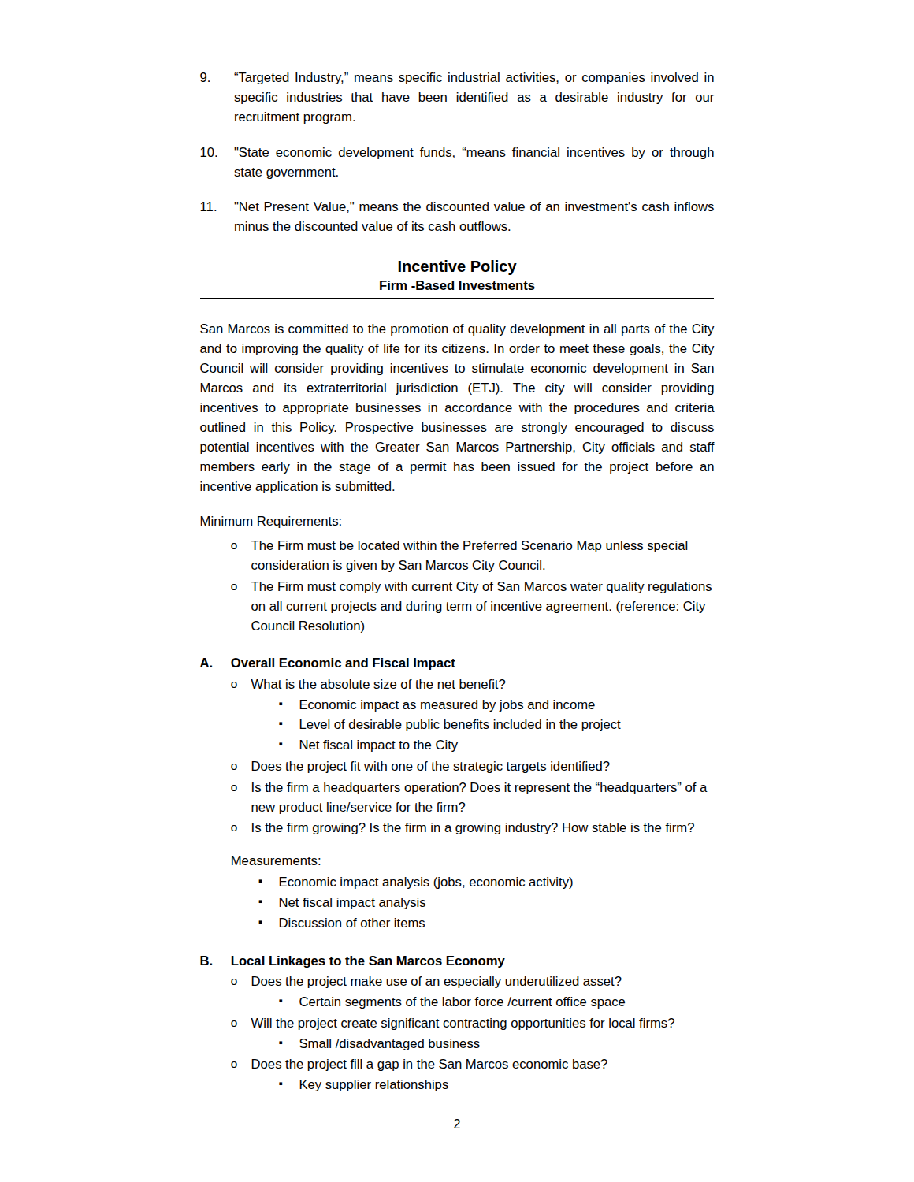9.“Targeted Industry,” means specific industrial activities, or companies involved in specific industries that have been identified as a desirable industry for our recruitment program.
10."State economic development funds, “means financial incentives by or through state government.
11."Net Present Value," means the discounted value of an investment's cash inflows minus the discounted value of its cash outflows.
Incentive Policy
Firm -Based Investments
San Marcos is committed to the promotion of quality development in all parts of the City and to improving the quality of life for its citizens. In order to meet these goals, the City Council will consider providing incentives to stimulate economic development in San Marcos and its extraterritorial jurisdiction (ETJ). The city will consider providing incentives to appropriate businesses in accordance with the procedures and criteria outlined in this Policy. Prospective businesses are strongly encouraged to discuss potential incentives with the Greater San Marcos Partnership, City officials and staff members early in the stage of a permit has been issued for the project before an incentive application is submitted.
Minimum Requirements:
The Firm must be located within the Preferred Scenario Map unless special consideration is given by San Marcos City Council.
The Firm must comply with current City of San Marcos water quality regulations on all current projects and during term of incentive agreement. (reference: City Council Resolution)
A. Overall Economic and Fiscal Impact
What is the absolute size of the net benefit?
Economic impact as measured by jobs and income
Level of desirable public benefits included in the project
Net fiscal impact to the City
Does the project fit with one of the strategic targets identified?
Is the firm a headquarters operation? Does it represent the “headquarters” of a new product line/service for the firm?
Is the firm growing? Is the firm in a growing industry? How stable is the firm?
Measurements:
Economic impact analysis (jobs, economic activity)
Net fiscal impact analysis
Discussion of other items
B. Local Linkages to the San Marcos Economy
Does the project make use of an especially underutilized asset?
Certain segments of the labor force /current office space
Will the project create significant contracting opportunities for local firms?
Small /disadvantaged business
Does the project fill a gap in the San Marcos economic base?
Key supplier relationships
2